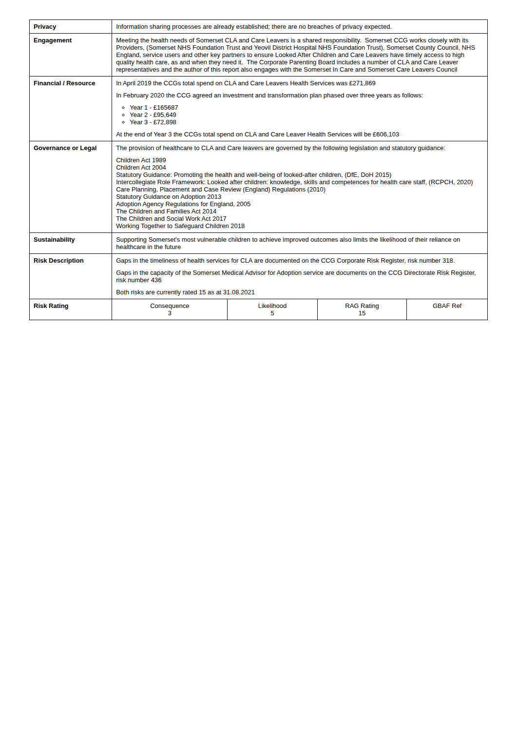| Privacy | Information sharing processes are already established; there are no breaches of privacy expected. |
| Engagement | Meeting the health needs of Somerset CLA and Care Leavers is a shared responsibility. Somerset CCG works closely with its Providers, (Somerset NHS Foundation Trust and Yeovil District Hospital NHS Foundation Trust), Somerset County Council, NHS England, service users and other key partners to ensure Looked After Children and Care Leavers have timely access to high quality health care, as and when they need it. The Corporate Parenting Board includes a number of CLA and Care Leaver representatives and the author of this report also engages with the Somerset In Care and Somerset Care Leavers Council |
| Financial / Resource | In April 2019 the CCGs total spend on CLA and Care Leavers Health Services was £271,869 In February 2020 the CCG agreed an investment and transformation plan phased over three years as follows: Year 1 - £165687 Year 2 - £95,649 Year 3 - £72,898 At the end of Year 3 the CCGs total spend on CLA and Care Leaver Health Services will be £606,103 |
| Governance or Legal | The provision of healthcare to CLA and Care leavers are governed by the following legislation and statutory guidance: Children Act 1989 Children Act 2004 Statutory Guidance: Promoting the health and well-being of looked-after children, (DfE, DoH 2015) Intercollegiate Role Framework: Looked after children: knowledge, skills and competences for health care staff, (RCPCH, 2020) Care Planning, Placement and Case Review (England) Regulations (2010) Statutory Guidance on Adoption 2013 Adoption Agency Regulations for England, 2005 The Children and Families Act 2014 The Children and Social Work Act 2017 Working Together to Safeguard Children 2018 |
| Sustainability | Supporting Somerset's most vulnerable children to achieve improved outcomes also limits the likelihood of their reliance on healthcare in the future |
| Risk Description | Gaps in the timeliness of health services for CLA are documented on the CCG Corporate Risk Register, risk number 318. Gaps in the capacity of the Somerset Medical Advisor for Adoption service are documents on the CCG Directorate Risk Register, risk number 436 Both risks are currently rated 15 as at 31.08.2021 |
| Risk Rating | Consequence 3 | Likelihood 5 | RAG Rating 15 | GBAF Ref |